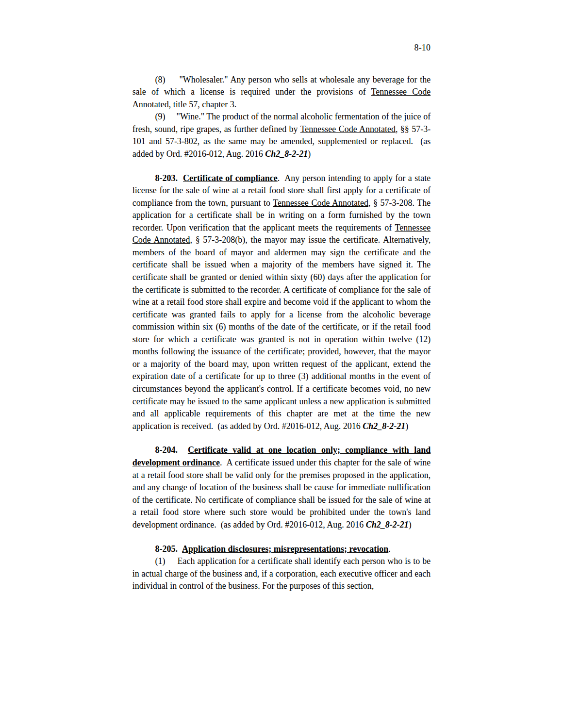8-10
(8) "Wholesaler." Any person who sells at wholesale any beverage for the sale of which a license is required under the provisions of Tennessee Code Annotated, title 57, chapter 3.
(9) "Wine." The product of the normal alcoholic fermentation of the juice of fresh, sound, ripe grapes, as further defined by Tennessee Code Annotated, §§ 57-3-101 and 57-3-802, as the same may be amended, supplemented or replaced. (as added by Ord. #2016-012, Aug. 2016 Ch2_8-2-21)
8-203. Certificate of compliance. Any person intending to apply for a state license for the sale of wine at a retail food store shall first apply for a certificate of compliance from the town, pursuant to Tennessee Code Annotated, § 57-3-208. The application for a certificate shall be in writing on a form furnished by the town recorder. Upon verification that the applicant meets the requirements of Tennessee Code Annotated, § 57-3-208(b), the mayor may issue the certificate. Alternatively, members of the board of mayor and aldermen may sign the certificate and the certificate shall be issued when a majority of the members have signed it. The certificate shall be granted or denied within sixty (60) days after the application for the certificate is submitted to the recorder. A certificate of compliance for the sale of wine at a retail food store shall expire and become void if the applicant to whom the certificate was granted fails to apply for a license from the alcoholic beverage commission within six (6) months of the date of the certificate, or if the retail food store for which a certificate was granted is not in operation within twelve (12) months following the issuance of the certificate; provided, however, that the mayor or a majority of the board may, upon written request of the applicant, extend the expiration date of a certificate for up to three (3) additional months in the event of circumstances beyond the applicant's control. If a certificate becomes void, no new certificate may be issued to the same applicant unless a new application is submitted and all applicable requirements of this chapter are met at the time the new application is received. (as added by Ord. #2016-012, Aug. 2016 Ch2_8-2-21)
8-204. Certificate valid at one location only; compliance with land development ordinance. A certificate issued under this chapter for the sale of wine at a retail food store shall be valid only for the premises proposed in the application, and any change of location of the business shall be cause for immediate nullification of the certificate. No certificate of compliance shall be issued for the sale of wine at a retail food store where such store would be prohibited under the town's land development ordinance. (as added by Ord. #2016-012, Aug. 2016 Ch2_8-2-21)
8-205. Application disclosures; misrepresentations; revocation.
(1) Each application for a certificate shall identify each person who is to be in actual charge of the business and, if a corporation, each executive officer and each individual in control of the business. For the purposes of this section,